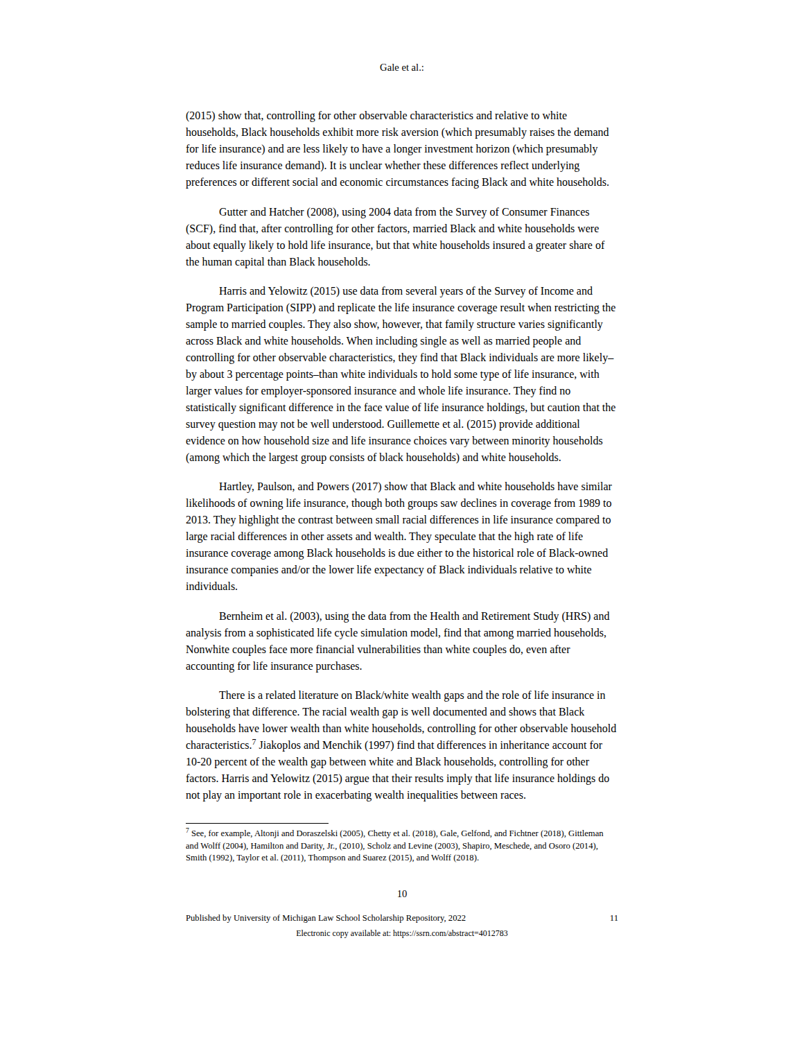Gale et al.:
(2015) show that, controlling for other observable characteristics and relative to white households, Black households exhibit more risk aversion (which presumably raises the demand for life insurance) and are less likely to have a longer investment horizon (which presumably reduces life insurance demand). It is unclear whether these differences reflect underlying preferences or different social and economic circumstances facing Black and white households.
Gutter and Hatcher (2008), using 2004 data from the Survey of Consumer Finances (SCF), find that, after controlling for other factors, married Black and white households were about equally likely to hold life insurance, but that white households insured a greater share of the human capital than Black households.
Harris and Yelowitz (2015) use data from several years of the Survey of Income and Program Participation (SIPP) and replicate the life insurance coverage result when restricting the sample to married couples. They also show, however, that family structure varies significantly across Black and white households. When including single as well as married people and controlling for other observable characteristics, they find that Black individuals are more likely–by about 3 percentage points–than white individuals to hold some type of life insurance, with larger values for employer-sponsored insurance and whole life insurance. They find no statistically significant difference in the face value of life insurance holdings, but caution that the survey question may not be well understood. Guillemette et al. (2015) provide additional evidence on how household size and life insurance choices vary between minority households (among which the largest group consists of black households) and white households.
Hartley, Paulson, and Powers (2017) show that Black and white households have similar likelihoods of owning life insurance, though both groups saw declines in coverage from 1989 to 2013. They highlight the contrast between small racial differences in life insurance compared to large racial differences in other assets and wealth. They speculate that the high rate of life insurance coverage among Black households is due either to the historical role of Black-owned insurance companies and/or the lower life expectancy of Black individuals relative to white individuals.
Bernheim et al. (2003), using the data from the Health and Retirement Study (HRS) and analysis from a sophisticated life cycle simulation model, find that among married households, Nonwhite couples face more financial vulnerabilities than white couples do, even after accounting for life insurance purchases.
There is a related literature on Black/white wealth gaps and the role of life insurance in bolstering that difference. The racial wealth gap is well documented and shows that Black households have lower wealth than white households, controlling for other observable household characteristics.7 Jiakoplos and Menchik (1997) find that differences in inheritance account for 10-20 percent of the wealth gap between white and Black households, controlling for other factors. Harris and Yelowitz (2015) argue that their results imply that life insurance holdings do not play an important role in exacerbating wealth inequalities between races.
7 See, for example, Altonji and Doraszelski (2005), Chetty et al. (2018), Gale, Gelfond, and Fichtner (2018), Gittleman and Wolff (2004), Hamilton and Darity, Jr., (2010), Scholz and Levine (2003), Shapiro, Meschede, and Osoro (2014), Smith (1992), Taylor et al. (2011), Thompson and Suarez (2015), and Wolff (2018).
10
Published by University of Michigan Law School Scholarship Repository, 2022
11
Electronic copy available at: https://ssrn.com/abstract=4012783